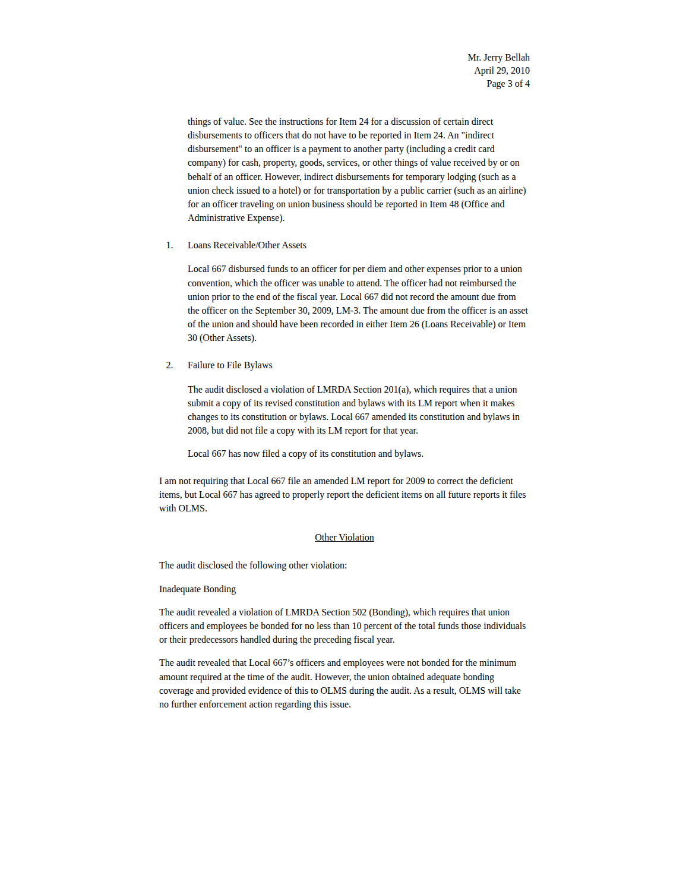Mr. Jerry Bellah
April 29, 2010
Page 3 of 4
things of value. See the instructions for Item 24 for a discussion of certain direct disbursements to officers that do not have to be reported in Item 24. An "indirect disbursement" to an officer is a payment to another party (including a credit card company) for cash, property, goods, services, or other things of value received by or on behalf of an officer. However, indirect disbursements for temporary lodging (such as a union check issued to a hotel) or for transportation by a public carrier (such as an airline) for an officer traveling on union business should be reported in Item 48 (Office and Administrative Expense).
Loans Receivable/Other Assets
Local 667 disbursed funds to an officer for per diem and other expenses prior to a union convention, which the officer was unable to attend. The officer had not reimbursed the union prior to the end of the fiscal year. Local 667 did not record the amount due from the officer on the September 30, 2009, LM-3. The amount due from the officer is an asset of the union and should have been recorded in either Item 26 (Loans Receivable) or Item 30 (Other Assets).
Failure to File Bylaws
The audit disclosed a violation of LMRDA Section 201(a), which requires that a union submit a copy of its revised constitution and bylaws with its LM report when it makes changes to its constitution or bylaws. Local 667 amended its constitution and bylaws in 2008, but did not file a copy with its LM report for that year.
Local 667 has now filed a copy of its constitution and bylaws.
I am not requiring that Local 667 file an amended LM report for 2009 to correct the deficient items, but Local 667 has agreed to properly report the deficient items on all future reports it files with OLMS.
Other Violation
The audit disclosed the following other violation:
Inadequate Bonding
The audit revealed a violation of LMRDA Section 502 (Bonding), which requires that union officers and employees be bonded for no less than 10 percent of the total funds those individuals or their predecessors handled during the preceding fiscal year.
The audit revealed that Local 667’s officers and employees were not bonded for the minimum amount required at the time of the audit. However, the union obtained adequate bonding coverage and provided evidence of this to OLMS during the audit. As a result, OLMS will take no further enforcement action regarding this issue.